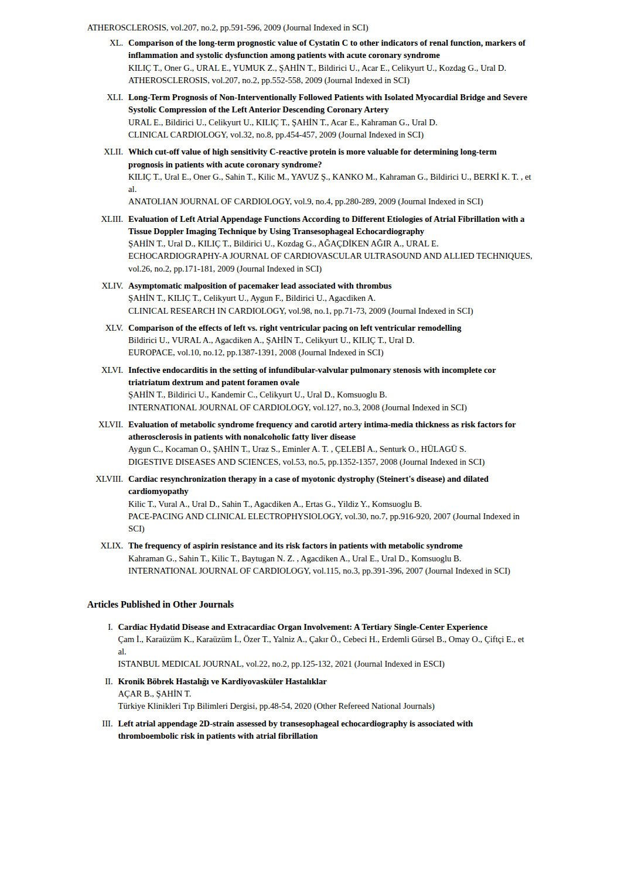ATHEROSCLEROSIS, vol.207, no.2, pp.591-596, 2009 (Journal Indexed in SCI)
XL. Comparison of the long-term prognostic value of Cystatin C to other indicators of renal function, markers of inflammation and systolic dysfunction among patients with acute coronary syndrome
KILIÇ T., Oner G., URAL E., YUMUK Z., ŞAHİN T., Bildirici U., Acar E., Celikyurt U., Kozdag G., Ural D.
ATHEROSCLEROSIS, vol.207, no.2, pp.552-558, 2009 (Journal Indexed in SCI)
XLI. Long-Term Prognosis of Non-Interventionally Followed Patients with Isolated Myocardial Bridge and Severe Systolic Compression of the Left Anterior Descending Coronary Artery
URAL E., Bildirici U., Celikyurt U., KILIÇ T., ŞAHİN T., Acar E., Kahraman G., Ural D.
CLINICAL CARDIOLOGY, vol.32, no.8, pp.454-457, 2009 (Journal Indexed in SCI)
XLII. Which cut-off value of high sensitivity C-reactive protein is more valuable for determining long-term prognosis in patients with acute coronary syndrome?
KILIÇ T., Ural E., Oner G., Sahin T., Kilic M., YAVUZ Ş., KANKO M., Kahraman G., Bildirici U., BERKİ K. T. , et al.
ANATOLIAN JOURNAL OF CARDIOLOGY, vol.9, no.4, pp.280-289, 2009 (Journal Indexed in SCI)
XLIII. Evaluation of Left Atrial Appendage Functions According to Different Etiologies of Atrial Fibrillation with a Tissue Doppler Imaging Technique by Using Transesophageal Echocardiography
ŞAHİN T., Ural D., KILIÇ T., Bildirici U., Kozdag G., AĞAÇDİKEN AĞIR A., URAL E.
ECHOCARDIOGRAPHY-A JOURNAL OF CARDIOVASCULAR ULTRASOUND AND ALLIED TECHNIQUES, vol.26, no.2, pp.171-181, 2009 (Journal Indexed in SCI)
XLIV. Asymptomatic malposition of pacemaker lead associated with thrombus
ŞAHİN T., KILIÇ T., Celikyurt U., Aygun F., Bildirici U., Agacdiken A.
CLINICAL RESEARCH IN CARDIOLOGY, vol.98, no.1, pp.71-73, 2009 (Journal Indexed in SCI)
XLV. Comparison of the effects of left vs. right ventricular pacing on left ventricular remodelling
Bildirici U., VURAL A., Agacdiken A., ŞAHİN T., Celikyurt U., KILIÇ T., Ural D.
EUROPACE, vol.10, no.12, pp.1387-1391, 2008 (Journal Indexed in SCI)
XLVI. Infective endocarditis in the setting of infundibular-valvular pulmonary stenosis with incomplete cor triatriatum dextrum and patent foramen ovale
ŞAHİN T., Bildirici U., Kandemir C., Celikyurt U., Ural D., Komsuoglu B.
INTERNATIONAL JOURNAL OF CARDIOLOGY, vol.127, no.3, 2008 (Journal Indexed in SCI)
XLVII. Evaluation of metabolic syndrome frequency and carotid artery intima-media thickness as risk factors for atherosclerosis in patients with nonalcoholic fatty liver disease
Aygun C., Kocaman O., ŞAHİN T., Uraz S., Eminler A. T. , ÇELEBİ A., Senturk O., HÜLAGÜ S.
DIGESTIVE DISEASES AND SCIENCES, vol.53, no.5, pp.1352-1357, 2008 (Journal Indexed in SCI)
XLVIII. Cardiac resynchronization therapy in a case of myotonic dystrophy (Steinert's disease) and dilated cardiomyopathy
Kilic T., Vural A., Ural D., Sahin T., Agacdiken A., Ertas G., Yildiz Y., Komsuoglu B.
PACE-PACING AND CLINICAL ELECTROPHYSIOLOGY, vol.30, no.7, pp.916-920, 2007 (Journal Indexed in SCI)
XLIX. The frequency of aspirin resistance and its risk factors in patients with metabolic syndrome
Kahraman G., Sahin T., Kilic T., Baytugan N. Z. , Agacdiken A., Ural E., Ural D., Komsuoglu B.
INTERNATIONAL JOURNAL OF CARDIOLOGY, vol.115, no.3, pp.391-396, 2007 (Journal Indexed in SCI)
Articles Published in Other Journals
I. Cardiac Hydatid Disease and Extracardiac Organ Involvement: A Tertiary Single-Center Experience
Çam İ., Karaüzüm K., Karaüzüm İ., Özer T., Yalniz A., Çakır Ö., Cebeci H., Erdemli Gürsel B., Omay O., Çiftçi E., et al.
ISTANBUL MEDICAL JOURNAL, vol.22, no.2, pp.125-132, 2021 (Journal Indexed in ESCI)
II. Kronik Böbrek Hastalığı ve Kardiyovasküler Hastalıklar
AÇAR B., ŞAHİN T.
Türkiye Klinikleri Tıp Bilimleri Dergisi, pp.48-54, 2020 (Other Refereed National Journals)
III. Left atrial appendage 2D-strain assessed by transesophageal echocardiography is associated with thromboembolic risk in patients with atrial fibrillation